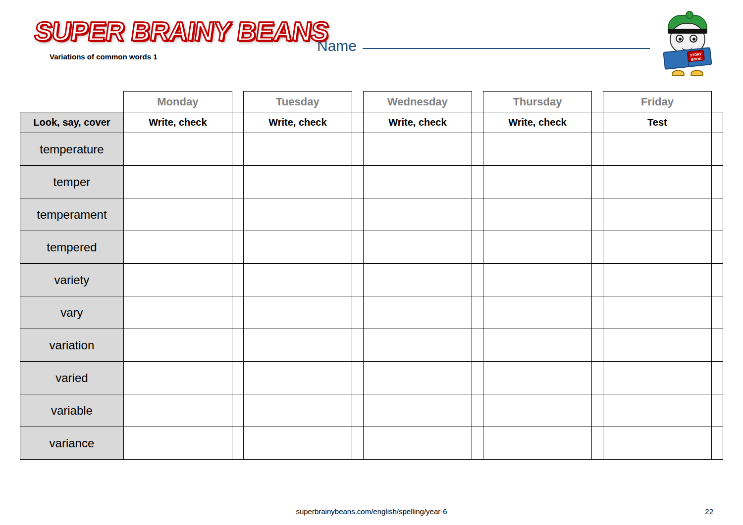SUPER BRAINY BEANS
Variations of common words 1
Name
STORY
BOOK
| | Monday | | Tuesday | | Wednesday | | Thursday | | Friday | |
| --- | --- | --- | --- | --- | --- | --- | --- | --- | --- | --- |
| Look, say, cover | Write, check | | Write, check | | Write, check | | Write, check | | Test | |
| temperature | | | | | | | | | | |
| temper | | | | | | | | | | |
| temperament | | | | | | | | | | |
| tempered | | | | | | | | | | |
| variety | | | | | | | | | | |
| vary | | | | | | | | | | |
| variation | | | | | | | | | | |
| varied | | | | | | | | | | |
| variable | | | | | | | | | | |
| variance | | | | | | | | | | |
superbrainybeans.com/english/spelling/year-6
22